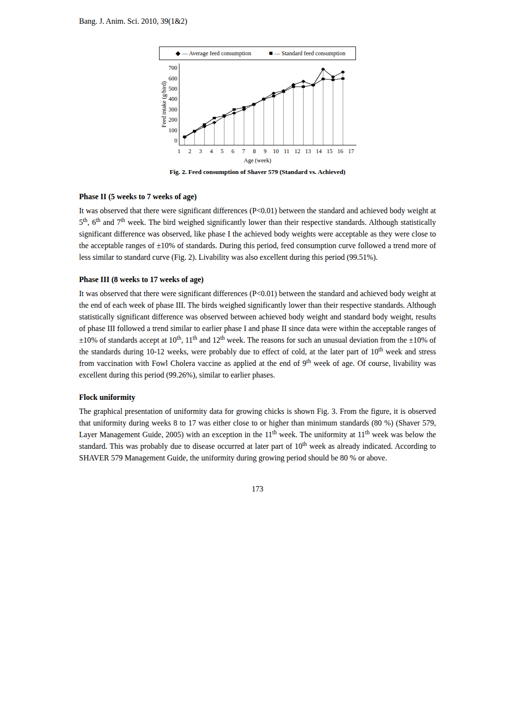Bang. J. Anim. Sci. 2010, 39(1&2)
◆— Average feed consumption ■— Standard feed consumption
Feed intake (g/bird)
700 600 500 400 300 200 100 0
1234567891011121314151617
Age (week)
Fig. 2. Feed consumption of Shaver 579 (Standard vs. Achieved)
Phase II (5 weeks to 7 weeks of age)
It was observed that there were significant differences (P<0.01) between the standard and achieved body weight at 5th, 6th and 7th week. The bird weighed significantly lower than their respective standards. Although statistically significant difference was observed, like phase I the achieved body weights were acceptable as they were close to the acceptable ranges of ±10% of standards. During this period, feed consumption curve followed a trend more of less similar to standard curve (Fig. 2). Livability was also excellent during this period (99.51%).
Phase III (8 weeks to 17 weeks of age)
It was observed that there were significant differences (P<0.01) between the standard and achieved body weight at the end of each week of phase III. The birds weighed significantly lower than their respective standards. Although statistically significant difference was observed between achieved body weight and standard body weight, results of phase III followed a trend similar to earlier phase I and phase II since data were within the acceptable ranges of ±10% of standards accept at 10th, 11th and 12th week. The reasons for such an unusual deviation from the ±10% of the standards during 10-12 weeks, were probably due to effect of cold, at the later part of 10th week and stress from vaccination with Fowl Cholera vaccine as applied at the end of 9th week of age. Of course, livability was excellent during this period (99.26%), similar to earlier phases.
Flock uniformity
The graphical presentation of uniformity data for growing chicks is shown Fig. 3. From the figure, it is observed that uniformity during weeks 8 to 17 was either close to or higher than minimum standards (80 %) (Shaver 579, Layer Management Guide, 2005) with an exception in the 11th week. The uniformity at 11th week was below the standard. This was probably due to disease occurred at later part of 10th week as already indicated. According to SHAVER 579 Management Guide, the uniformity during growing period should be 80 % or above.
173